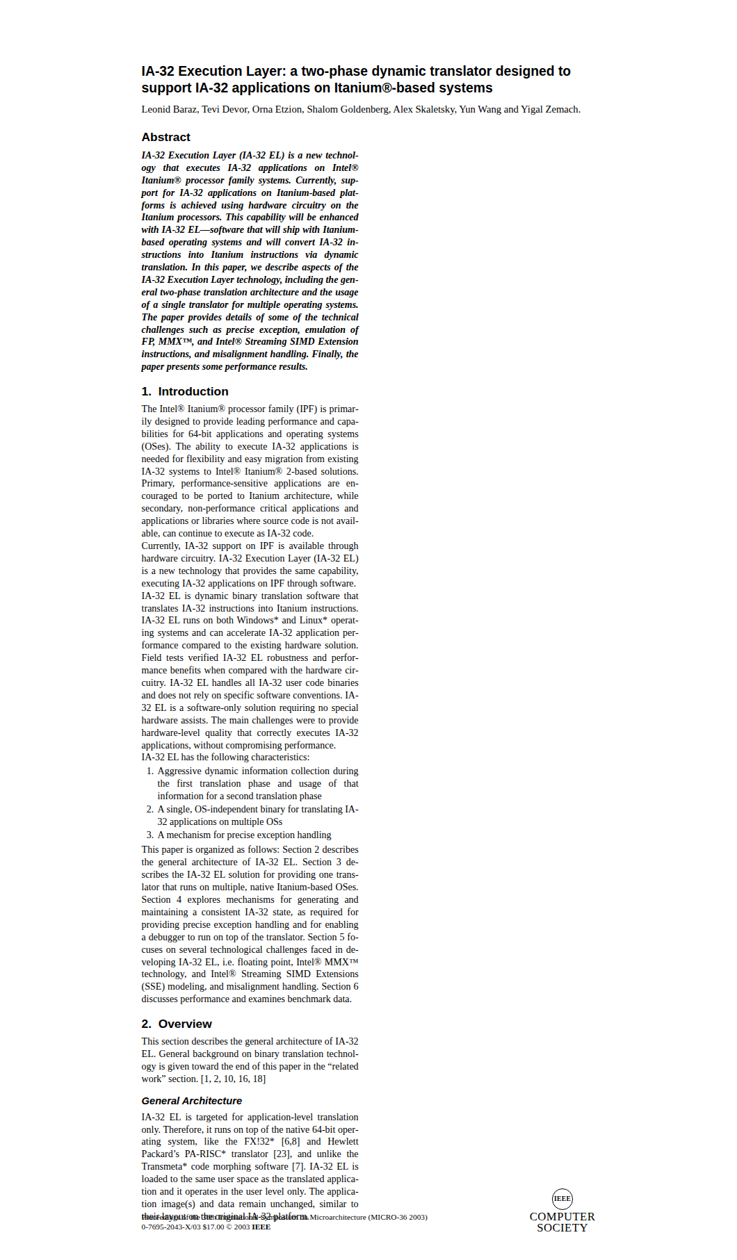IA-32 Execution Layer: a two-phase dynamic translator designed to support IA-32 applications on Itanium®-based systems
Leonid Baraz, Tevi Devor, Orna Etzion, Shalom Goldenberg, Alex Skaletsky, Yun Wang and Yigal Zemach.
Abstract
IA-32 Execution Layer (IA-32 EL) is a new technology that executes IA-32 applications on Intel® Itanium® processor family systems. Currently, support for IA-32 applications on Itanium-based platforms is achieved using hardware circuitry on the Itanium processors. This capability will be enhanced with IA-32 EL—software that will ship with Itanium-based operating systems and will convert IA-32 instructions into Itanium instructions via dynamic translation. In this paper, we describe aspects of the IA-32 Execution Layer technology, including the general two-phase translation architecture and the usage of a single translator for multiple operating systems. The paper provides details of some of the technical challenges such as precise exception, emulation of FP, MMX™, and Intel® Streaming SIMD Extension instructions, and misalignment handling. Finally, the paper presents some performance results.
1. Introduction
The Intel® Itanium® processor family (IPF) is primarily designed to provide leading performance and capabilities for 64-bit applications and operating systems (OSes). The ability to execute IA-32 applications is needed for flexibility and easy migration from existing IA-32 systems to Intel® Itanium® 2-based solutions. Primary, performance-sensitive applications are encouraged to be ported to Itanium architecture, while secondary, non-performance critical applications and applications or libraries where source code is not available, can continue to execute as IA-32 code.
Currently, IA-32 support on IPF is available through hardware circuitry. IA-32 Execution Layer (IA-32 EL) is a new technology that provides the same capability, executing IA-32 applications on IPF through software. IA-32 EL is dynamic binary translation software that translates IA-32 instructions into Itanium instructions. IA-32 EL runs on both Windows* and Linux* operating systems and can accelerate IA-32 application performance compared to the existing hardware solution. Field tests verified IA-32 EL robustness and performance benefits when compared with the hardware circuitry. IA-32 EL handles all IA-32 user code binaries and does not rely on specific software conventions. IA-32 EL is a software-only solution requiring no special hardware assists. The main challenges were to provide hardware-level quality that correctly executes IA-32 applications, without compromising performance.
IA-32 EL has the following characteristics:
Aggressive dynamic information collection during the first translation phase and usage of that information for a second translation phase
A single, OS-independent binary for translating IA-32 applications on multiple OSs
A mechanism for precise exception handling
This paper is organized as follows: Section 2 describes the general architecture of IA-32 EL. Section 3 describes the IA-32 EL solution for providing one translator that runs on multiple, native Itanium-based OSes. Section 4 explores mechanisms for generating and maintaining a consistent IA-32 state, as required for providing precise exception handling and for enabling a debugger to run on top of the translator. Section 5 focuses on several technological challenges faced in developing IA-32 EL, i.e. floating point, Intel® MMX™ technology, and Intel® Streaming SIMD Extensions (SSE) modeling, and misalignment handling. Section 6 discusses performance and examines benchmark data.
2. Overview
This section describes the general architecture of IA-32 EL. General background on binary translation technology is given toward the end of this paper in the “related work” section. [1, 2, 10, 16, 18]
General Architecture
IA-32 EL is targeted for application-level translation only. Therefore, it runs on top of the native 64-bit operating system, like the FX!32* [6,8] and Hewlett Packard’s PA-RISC* translator [23], and unlike the Transmeta* code morphing software [7]. IA-32 EL is loaded to the same user space as the translated application and it operates in the user level only. The application image(s) and data remain unchanged, similar to their layout on the original IA-32 platform.
Proceedings of the 36th International Symposium on Microarchitecture (MICRO-36 2003)
0-7695-2043-X/03 $17.00 © 2003 IEEE
IEEE COMPUTER SOCIETY